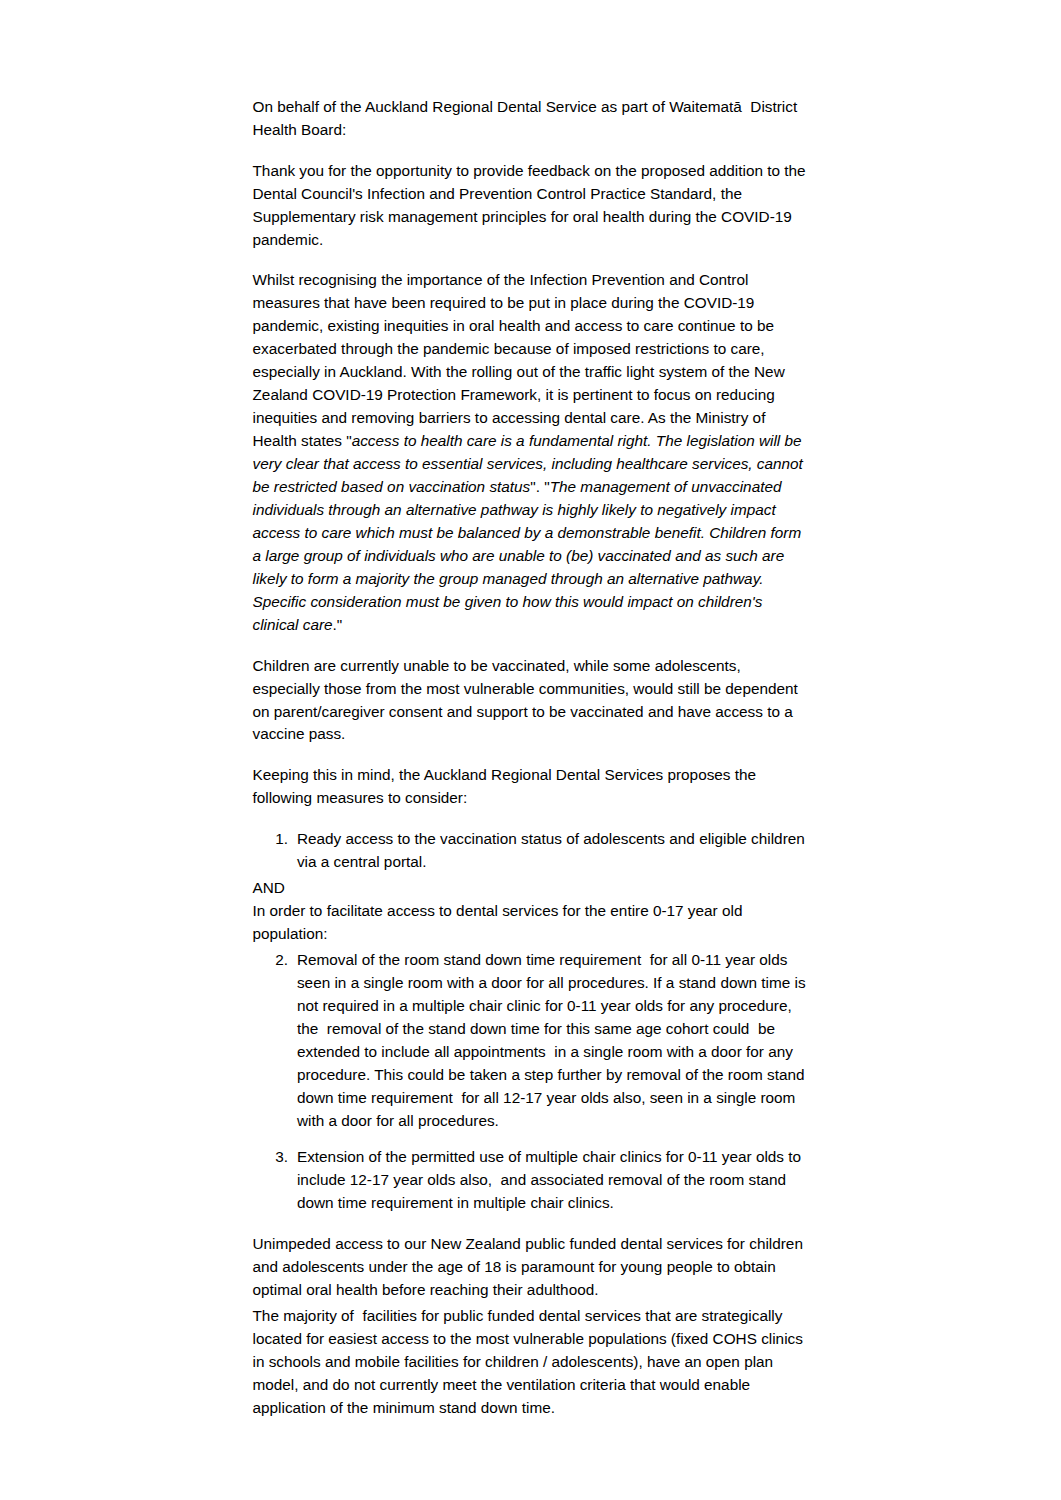On behalf of the Auckland Regional Dental Service as part of Waitematā District Health Board:
Thank you for the opportunity to provide feedback on the proposed addition to the Dental Council's Infection and Prevention Control Practice Standard, the Supplementary risk management principles for oral health during the COVID-19 pandemic.
Whilst recognising the importance of the Infection Prevention and Control measures that have been required to be put in place during the COVID-19 pandemic, existing inequities in oral health and access to care continue to be exacerbated through the pandemic because of imposed restrictions to care, especially in Auckland. With the rolling out of the traffic light system of the New Zealand COVID-19 Protection Framework, it is pertinent to focus on reducing inequities and removing barriers to accessing dental care. As the Ministry of Health states "access to health care is a fundamental right. The legislation will be very clear that access to essential services, including healthcare services, cannot be restricted based on vaccination status". "The management of unvaccinated individuals through an alternative pathway is highly likely to negatively impact access to care which must be balanced by a demonstrable benefit. Children form a large group of individuals who are unable to (be) vaccinated and as such are likely to form a majority the group managed through an alternative pathway. Specific consideration must be given to how this would impact on children's clinical care."
Children are currently unable to be vaccinated, while some adolescents, especially those from the most vulnerable communities, would still be dependent on parent/caregiver consent and support to be vaccinated and have access to a vaccine pass.
Keeping this in mind, the Auckland Regional Dental Services proposes the following measures to consider:
Ready access to the vaccination status of adolescents and eligible children via a central portal.
AND
In order to facilitate access to dental services for the entire 0-17 year old population:
Removal of the room stand down time requirement for all 0-11 year olds seen in a single room with a door for all procedures. If a stand down time is not required in a multiple chair clinic for 0-11 year olds for any procedure, the removal of the stand down time for this same age cohort could be extended to include all appointments in a single room with a door for any procedure. This could be taken a step further by removal of the room stand down time requirement for all 12-17 year olds also, seen in a single room with a door for all procedures.
Extension of the permitted use of multiple chair clinics for 0-11 year olds to include 12-17 year olds also, and associated removal of the room stand down time requirement in multiple chair clinics.
Unimpeded access to our New Zealand public funded dental services for children and adolescents under the age of 18 is paramount for young people to obtain optimal oral health before reaching their adulthood.
The majority of facilities for public funded dental services that are strategically located for easiest access to the most vulnerable populations (fixed COHS clinics in schools and mobile facilities for children / adolescents), have an open plan model, and do not currently meet the ventilation criteria that would enable application of the minimum stand down time.